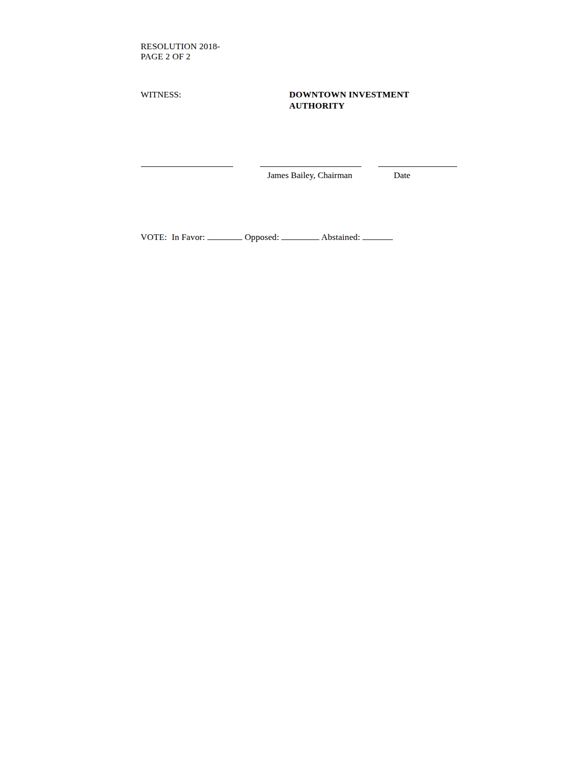RESOLUTION 2018-
PAGE 2 OF 2
WITNESS:
DOWNTOWN INVESTMENT AUTHORITY
James Bailey, Chairman
Date
VOTE: In Favor: Opposed: Abstained: